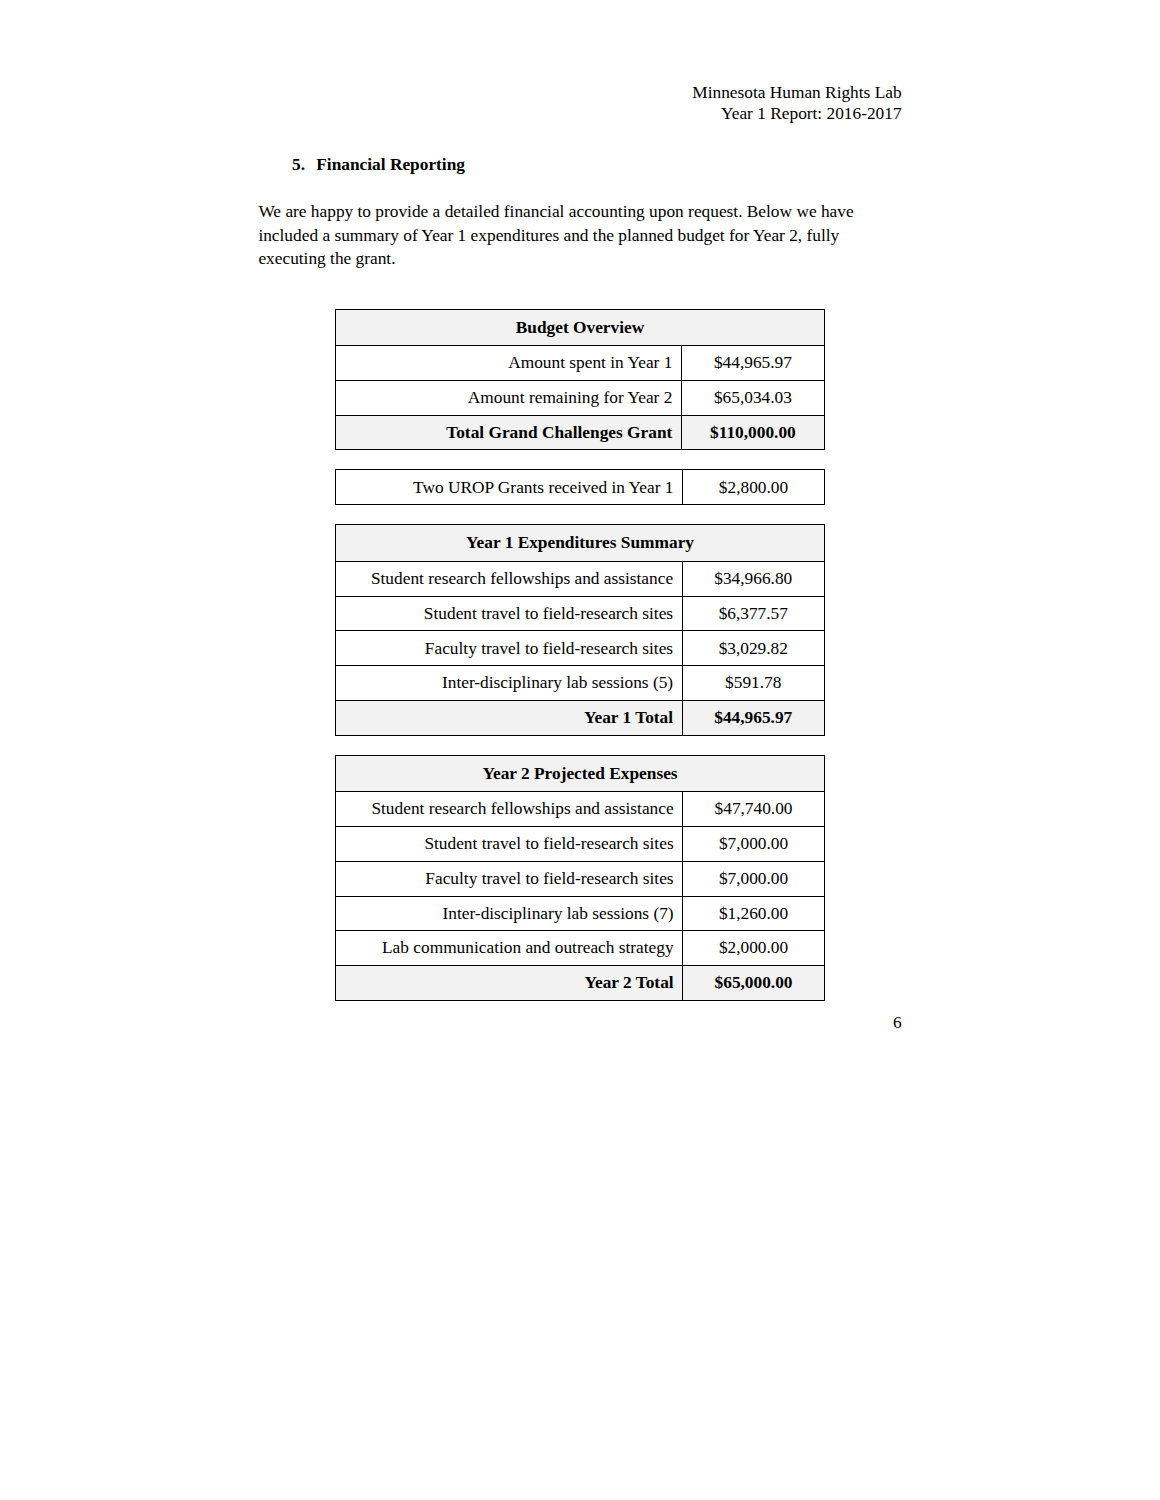Minnesota Human Rights Lab
Year 1 Report: 2016-2017
5. Financial Reporting
We are happy to provide a detailed financial accounting upon request. Below we have included a summary of Year 1 expenditures and the planned budget for Year 2, fully executing the grant.
| Budget Overview |
| --- |
| Amount spent in Year 1 | $44,965.97 |
| Amount remaining for Year 2 | $65,034.03 |
| Total Grand Challenges Grant | $110,000.00 |
| Two UROP Grants received in Year 1 | $2,800.00 |
| Year 1 Expenditures Summary |
| --- |
| Student research fellowships and assistance | $34,966.80 |
| Student travel to field-research sites | $6,377.57 |
| Faculty travel to field-research sites | $3,029.82 |
| Inter-disciplinary lab sessions (5) | $591.78 |
| Year 1 Total | $44,965.97 |
| Year 2 Projected Expenses |
| --- |
| Student research fellowships and assistance | $47,740.00 |
| Student travel to field-research sites | $7,000.00 |
| Faculty travel to field-research sites | $7,000.00 |
| Inter-disciplinary lab sessions (7) | $1,260.00 |
| Lab communication and outreach strategy | $2,000.00 |
| Year 2 Total | $65,000.00 |
6